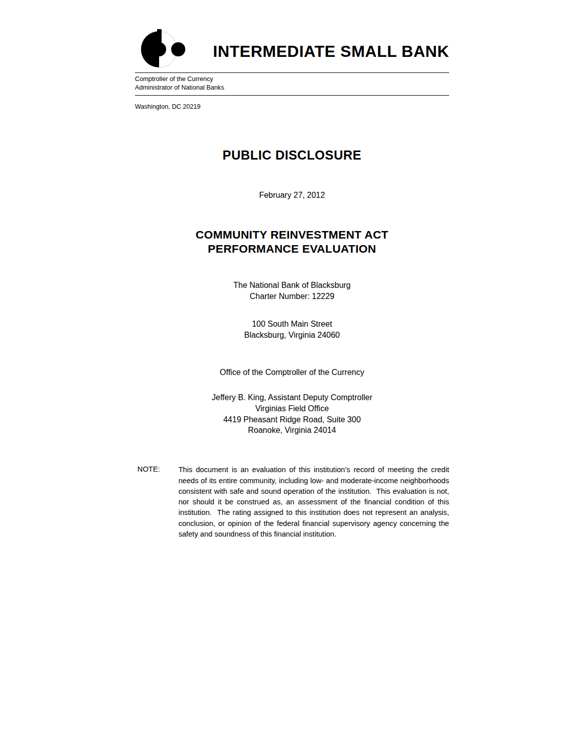INTERMEDIATE SMALL BANK
Comptroller of the Currency
Administrator of National Banks
Washington, DC 20219
PUBLIC DISCLOSURE
February 27, 2012
COMMUNITY REINVESTMENT ACT
PERFORMANCE EVALUATION
The National Bank of Blacksburg
Charter Number: 12229
100 South Main Street
Blacksburg, Virginia 24060
Office of the Comptroller of the Currency
Jeffery B. King, Assistant Deputy Comptroller
Virginias Field Office
4419 Pheasant Ridge Road, Suite 300
Roanoke, Virginia 24014
NOTE:
This document is an evaluation of this institution’s record of meeting the credit needs of its entire community, including low- and moderate-income neighborhoods consistent with safe and sound operation of the institution. This evaluation is not, nor should it be construed as, an assessment of the financial condition of this institution. The rating assigned to this institution does not represent an analysis, conclusion, or opinion of the federal financial supervisory agency concerning the safety and soundness of this financial institution.